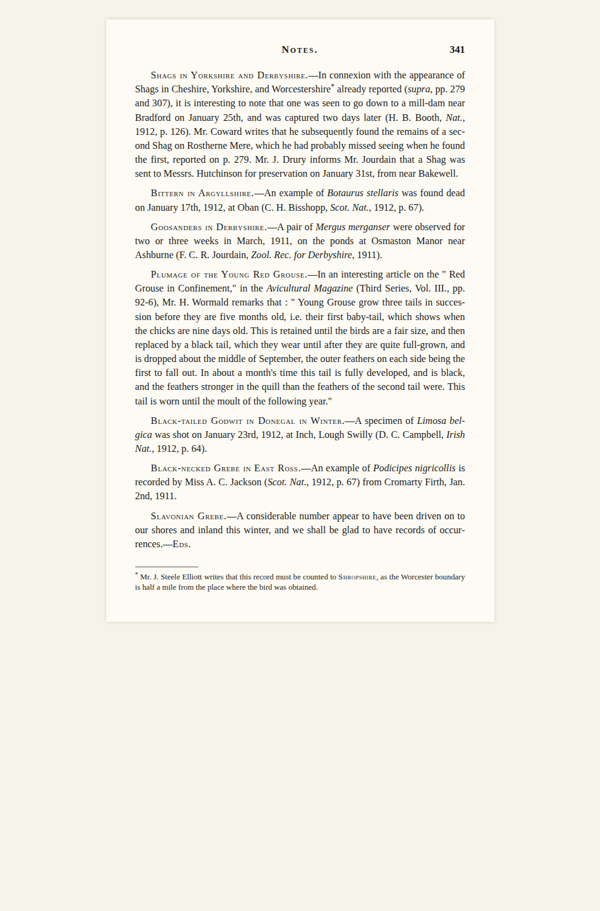Notes.341
Shags in Yorkshire and Derbyshire.—In connexion with the appearance of Shags in Cheshire, Yorkshire, and Worcestershire* already reported (supra, pp. 279 and 307), it is interesting to note that one was seen to go down to a mill-dam near Bradford on January 25th, and was captured two days later (H. B. Booth, Nat., 1912, p. 126). Mr. Coward writes that he subsequently found the remains of a second Shag on Rostherne Mere, which he had probably missed seeing when he found the first, reported on p. 279. Mr. J. Drury informs Mr. Jourdain that a Shag was sent to Messrs. Hutchinson for preservation on January 31st, from near Bakewell.
Bittern in Argyllshire.—An example of Botaurus stellaris was found dead on January 17th, 1912, at Oban (C. H. Bisshopp, Scot. Nat., 1912, p. 67).
Goosanders in Derbyshire.—A pair of Mergus merganser were observed for two or three weeks in March, 1911, on the ponds at Osmaston Manor near Ashburne (F. C. R. Jourdain, Zool. Rec. for Derbyshire, 1911).
Plumage of the Young Red Grouse.—In an interesting article on the " Red Grouse in Confinement," in the Avicultural Magazine (Third Series, Vol. III., pp. 92-6), Mr. H. Wormald remarks that : " Young Grouse grow three tails in succession before they are five months old, i.e. their first baby-tail, which shows when the chicks are nine days old. This is retained until the birds are a fair size, and then replaced by a black tail, which they wear until after they are quite full-grown, and is dropped about the middle of September, the outer feathers on each side being the first to fall out. In about a month's time this tail is fully developed, and is black, and the feathers stronger in the quill than the feathers of the second tail were. This tail is worn until the moult of the following year."
Black-tailed Godwit in Donegal in Winter.—A specimen of Limosa belgica was shot on January 23rd, 1912, at Inch, Lough Swilly (D. C. Campbell, Irish Nat., 1912, p. 64).
Black-necked Grebe in East Ross.—An example of Podicipes nigricollis is recorded by Miss A. C. Jackson (Scot. Nat., 1912, p. 67) from Cromarty Firth, Jan. 2nd, 1911.
Slavonian Grebe.—A considerable number appear to have been driven on to our shores and inland this winter, and we shall be glad to have records of occurrences.—Eds.
* Mr. J. Steele Elliott writes that this record must be counted to Shropshire, as the Worcester boundary is half a mile from the place where the bird was obtained.